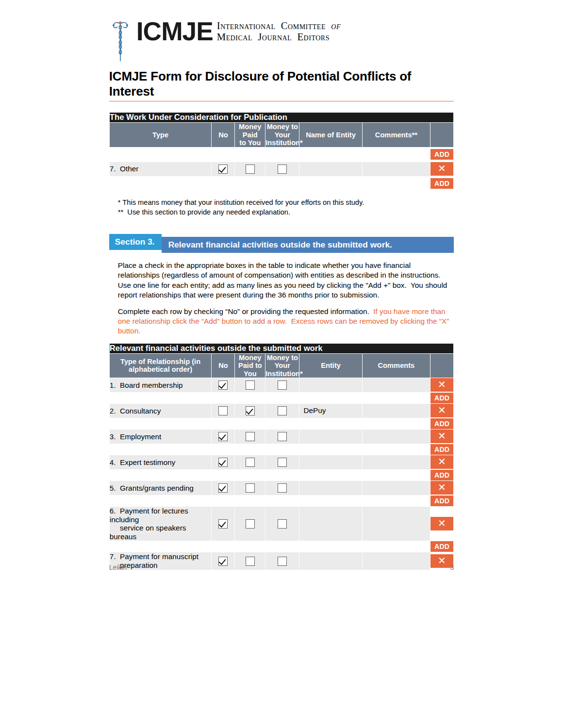ICMJE
International Committee of
Medical Journal Editors
ICMJE Form for Disclosure of Potential Conflicts of Interest
| The Work Under Consideration for Publication |
| Type | No | Money Paid to You | Money to Your Institution* | Name of Entity | Comments** | |
| | | | | | | ADD |
| 7. Other | | | | | | ✕ |
| | | | | | | ADD |
* This means money that your institution received for your efforts on this study.
** Use this section to provide any needed explanation.
Section 3.
Relevant financial activities outside the submitted work.
Place a check in the appropriate boxes in the table to indicate whether you have financial relationships (regardless of amount of compensation) with entities as described in the instructions. Use one line for each entity; add as many lines as you need by clicking the "Add +" box. You should report relationships that were present during the 36 months prior to submission.
Complete each row by checking “No” or providing the requested information. If you have more than one relationship click the “Add” button to add a row. Excess rows can be removed by clicking the “X” button.
| Relevant financial activities outside the submitted work |
| Type of Relationship (in alphabetical order) | No | Money Paid to You | Money to Your Institution* | Entity | Comments | |
| 1. Board membership | | | | | | ✕ |
| | | | | | | ADD |
| 2. Consultancy | | | | DePuy | | ✕ |
| | | | | | | ADD |
| 3. Employment | | | | | | ✕ |
| | | | | | | ADD |
| 4. Expert testimony | | | | | | ✕ |
| | | | | | | ADD |
| 5. Grants/grants pending | | | | | | ✕ |
| | | | | | | ADD |
| 6. Payment for lectures including service on speakers bureaus | | | | | | ✕ |
| | | | | | | ADD |
| 7. Payment for manuscript preparation | | | | | | ✕ |
Leikin
3